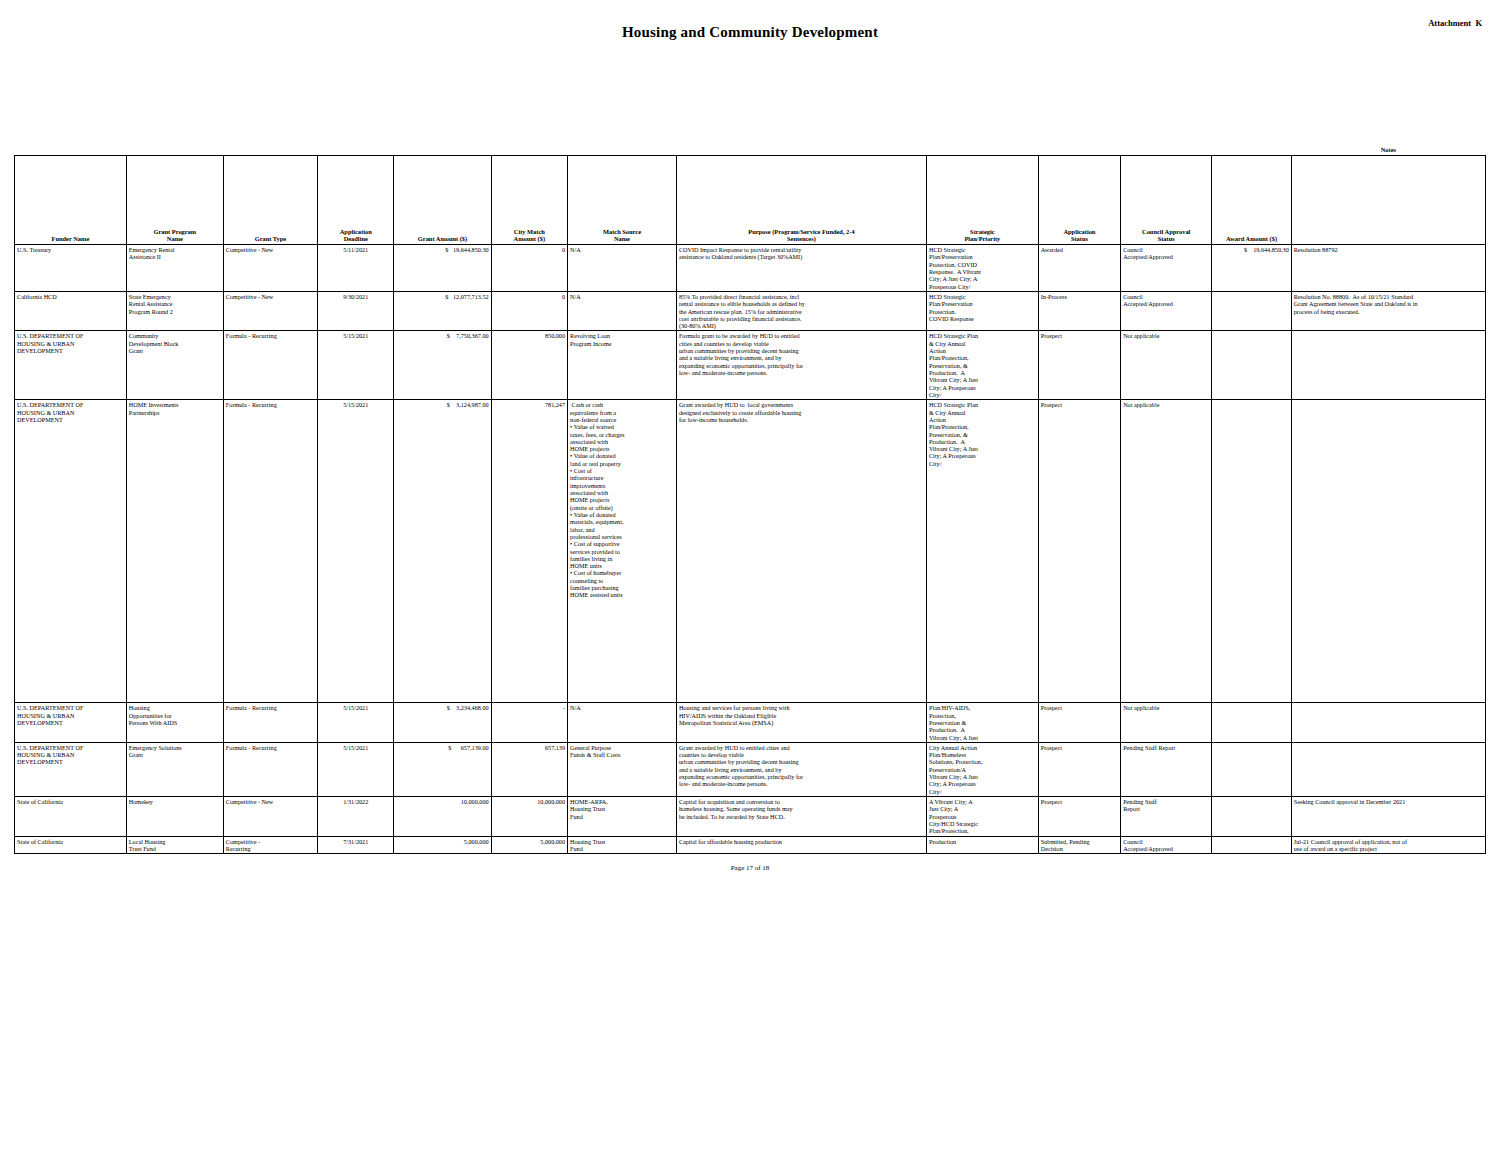Attachment K
Housing and Community Development
| | Notes |
| --- | --- |
| Funder Name | Grant Program Name | Grant Type | Application Deadline | Grant Amount ($) | City Match Amount ($) | Match Source Name | Purpose (Program/Service Funded, 2-4 Sentences) | Strategic Plan/Priority | Application Status | Council Approval Status | Award Amount ($) | |
| U.S. Treasury | Emergency Rental Assistance II | Competitive - New | 5/11/2021 | $ 19,644,850.30 | 0 | N/A | COVID Impact Response to provide rental/utility assistance to Oakland residents (Target 30%AMI) | HCD Strategic Plan/Preservation Protection. COVID Response. A Vibrant City; A Just City; A Prosperous City/ | Awarded | Council Accepted/Approved | $ 19,644,850.30 | Resolution 88792 |
| California HCD | State Emergency Rental Assistance Program Round 2 | Competitive - New | 9/30/2021 | $ 12,077,713.52 | 0 | N/A | 85% To provided direct financial assistance, incl rental assistance to elible households as defined by the American rescue plan. 15% for administrative cost attributable to providing financial assistance. (30-80% AMI) | HCD Strategic Plan/Preservation Protection. COVID Response | In-Process | Council Accepted/Approved | | Resolution No. 88800. As of 10/15/21 Standard Grant Agreement between State and Oakland is in process of being executed. |
| U.S. DEPARTEMENT OF HOUSING & URBAN DEVELOPMENT | Community Development Block Grant | Formula - Recurring | 5/15/2021 | $ 7,750,367.00 | 850,000 | Revolving Loan Program Income | Formula grant to be awarded by HUD to entitled cities and counties to develop viable urban communities by providing decent housing and a suitable living environment, and by expanding economic opportunities, principally for low- and moderate-income persons. | HCD Strategic Plan & City Annual Action Plan/Protection, Preservation, & Production. A Vibrant City; A Just City; A Prosperous City/ | Prospect | Not applicable | | |
| U.S. DEPARTEMENT OF HOUSING & URBAN DEVELOPMENT | HOME Investments Partnerships | Formula - Recurring | 5/15/2021 | $ 3,124,987.00 | 781,247 | Cash or cash equivalents from a non-federal source • Value of waived taxes, fees, or charges associated with HOME projects • Value of donated land or real property • Cost of infrastructure improvements associated with HOME projects (onsite or offsite) • Value of donated materials, equipment, labor, and professional services • Cost of supportive services provided to families living in HOME units • Cost of homebuyer counseling to families purchasing HOME assisted units | Grant awarded by HUD to local governments designed exclusively to create affordable housing for low-income households. | HCD Strategic Plan & City Annual Action Plan/Protection, Preservation, & Production. A Vibrant City; A Just City; A Prosperous City/ | Prospect | Not applicable | | |
| U.S. DEPARTEMENT OF HOUSING & URBAN DEVELOPMENT | Housing Opportunities for Persons With AIDS | Formula - Recurring | 5/15/2021 | $ 3,234,468.00 | - | N/A | Housing and services for persons living with HIV/AIDS within the Oakland Eligible Metropolitan Statistical Area (EMSA) | Plan/HIV-AIDS, Protection, Preservation & Production. A Vibrant City; A Just | Prospect | Not applicable | | |
| U.S. DEPARTEMENT OF HOUSING & URBAN DEVELOPMENT | Emergency Solutions Grant | Formula - Recurring | 5/15/2021 | $ 657,139.00 | 657,139 | General Purpose Funds & Staff Costs | Grant awarded by HUD to entitled cities and counties to develop viable urban communities by providing decent housing and a suitable living environment, and by expanding economic opportunities, principally for low- and moderate-income persons. | City Annual Action Plan/Homeless Solutions, Protection, Preservation/A Vibrant City; A Just City; A Prosperous City/ | Prospect | Pending Staff Report | | |
| State of California | Homekey | Competitive - New | 1/31/2022 | 10,000,000 | 10,000,000 | HOME-ARPA, Housing Trust Fund | Capital for acquisition and conversion to homeless housing. Some operating funds may be included. To be awarded by State HCD. | A Vibrant City; A Just City; A Prosperous City/HCD Strategic Plan/Protection, | Prospect | Pending Staff Report | | Seeking Council approval in December 2021 |
| State of California | Local Housing Trust Fund | Competitive - Recurring | 7/31/2021 | 5,000,000 | 5,000,000 | Housing Trust Fund | Capital for affordable housing production | Production | Submitted, Pending Decision | Council Accepted/Approved | | Jul-21 Council approval of application, not of use of award on a specific project |
Page 17 of 18